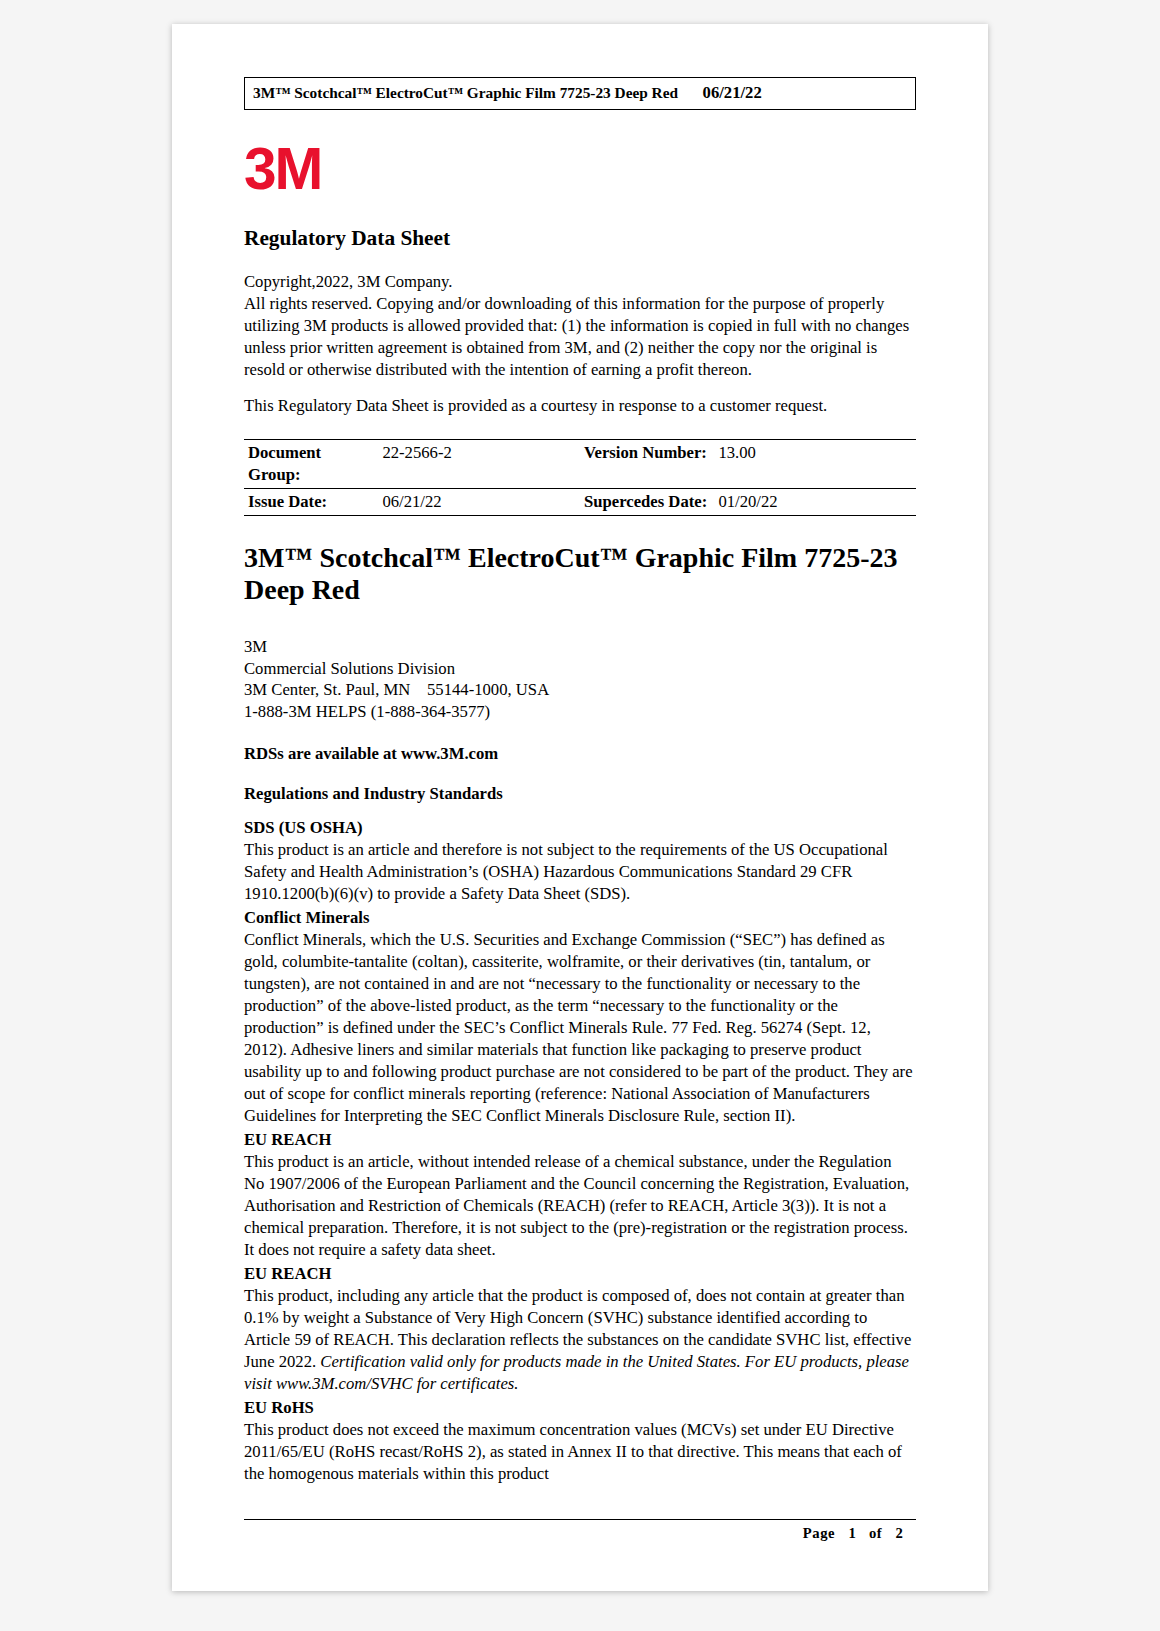3M™ Scotchcal™ ElectroCut™ Graphic Film 7725-23 Deep Red 06/21/22
3M
Regulatory Data Sheet
Copyright,2022, 3M Company.
All rights reserved. Copying and/or downloading of this information for the purpose of properly utilizing 3M products is allowed provided that: (1) the information is copied in full with no changes unless prior written agreement is obtained from 3M, and (2) neither the copy nor the original is resold or otherwise distributed with the intention of earning a profit thereon.
This Regulatory Data Sheet is provided as a courtesy in response to a customer request.
| Document Group: | 22-2566-2 | Version Number: | 13.00 |
| Issue Date: | 06/21/22 | Supercedes Date: | 01/20/22 |
3M™ Scotchcal™ ElectroCut™ Graphic Film 7725-23 Deep Red
3M
Commercial Solutions Division
3M Center, St. Paul, MN 55144-1000, USA
1-888-3M HELPS (1-888-364-3577)
RDSs are available at www.3M.com
Regulations and Industry Standards
SDS (US OSHA)
This product is an article and therefore is not subject to the requirements of the US Occupational Safety and Health Administration’s (OSHA) Hazardous Communications Standard 29 CFR 1910.1200(b)(6)(v) to provide a Safety Data Sheet (SDS).
Conflict Minerals
Conflict Minerals, which the U.S. Securities and Exchange Commission (“SEC”) has defined as gold, columbite-tantalite (coltan), cassiterite, wolframite, or their derivatives (tin, tantalum, or tungsten), are not contained in and are not “necessary to the functionality or necessary to the production” of the above-listed product, as the term “necessary to the functionality or the production” is defined under the SEC’s Conflict Minerals Rule. 77 Fed. Reg. 56274 (Sept. 12, 2012). Adhesive liners and similar materials that function like packaging to preserve product usability up to and following product purchase are not considered to be part of the product. They are out of scope for conflict minerals reporting (reference: National Association of Manufacturers Guidelines for Interpreting the SEC Conflict Minerals Disclosure Rule, section II).
EU REACH
This product is an article, without intended release of a chemical substance, under the Regulation No 1907/2006 of the European Parliament and the Council concerning the Registration, Evaluation, Authorisation and Restriction of Chemicals (REACH) (refer to REACH, Article 3(3)). It is not a chemical preparation. Therefore, it is not subject to the (pre)-registration or the registration process. It does not require a safety data sheet.
EU REACH
This product, including any article that the product is composed of, does not contain at greater than 0.1% by weight a Substance of Very High Concern (SVHC) substance identified according to Article 59 of REACH. This declaration reflects the substances on the candidate SVHC list, effective June 2022. Certification valid only for products made in the United States. For EU products, please visit www.3M.com/SVHC for certificates.
EU RoHS
This product does not exceed the maximum concentration values (MCVs) set under EU Directive 2011/65/EU (RoHS recast/RoHS 2), as stated in Annex II to that directive. This means that each of the homogenous materials within this product
Page 1 of 2